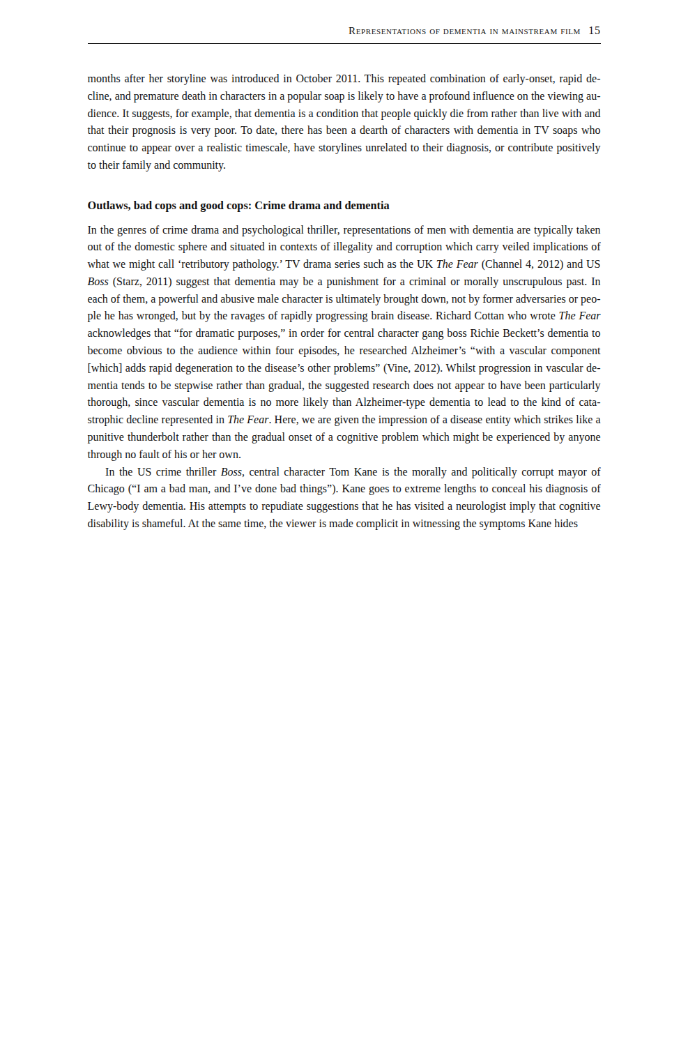Representations of dementia in mainstream film 15
months after her storyline was introduced in October 2011. This repeated combination of early-onset, rapid decline, and premature death in characters in a popular soap is likely to have a profound influence on the viewing audience. It suggests, for example, that dementia is a condition that people quickly die from rather than live with and that their prognosis is very poor. To date, there has been a dearth of characters with dementia in TV soaps who continue to appear over a realistic timescale, have storylines unrelated to their diagnosis, or contribute positively to their family and community.
Outlaws, bad cops and good cops: Crime drama and dementia
In the genres of crime drama and psychological thriller, representations of men with dementia are typically taken out of the domestic sphere and situated in contexts of illegality and corruption which carry veiled implications of what we might call ‘retributory pathology.’ TV drama series such as the UK The Fear (Channel 4, 2012) and US Boss (Starz, 2011) suggest that dementia may be a punishment for a criminal or morally unscrupulous past. In each of them, a powerful and abusive male character is ultimately brought down, not by former adversaries or people he has wronged, but by the ravages of rapidly progressing brain disease. Richard Cottan who wrote The Fear acknowledges that “for dramatic purposes,” in order for central character gang boss Richie Beckett’s dementia to become obvious to the audience within four episodes, he researched Alzheimer’s “with a vascular component [which] adds rapid degeneration to the disease’s other problems” (Vine, 2012). Whilst progression in vascular dementia tends to be stepwise rather than gradual, the suggested research does not appear to have been particularly thorough, since vascular dementia is no more likely than Alzheimer-type dementia to lead to the kind of catastrophic decline represented in The Fear. Here, we are given the impression of a disease entity which strikes like a punitive thunderbolt rather than the gradual onset of a cognitive problem which might be experienced by anyone through no fault of his or her own.
In the US crime thriller Boss, central character Tom Kane is the morally and politically corrupt mayor of Chicago (“I am a bad man, and I’ve done bad things”). Kane goes to extreme lengths to conceal his diagnosis of Lewy-body dementia. His attempts to repudiate suggestions that he has visited a neurologist imply that cognitive disability is shameful. At the same time, the viewer is made complicit in witnessing the symptoms Kane hides